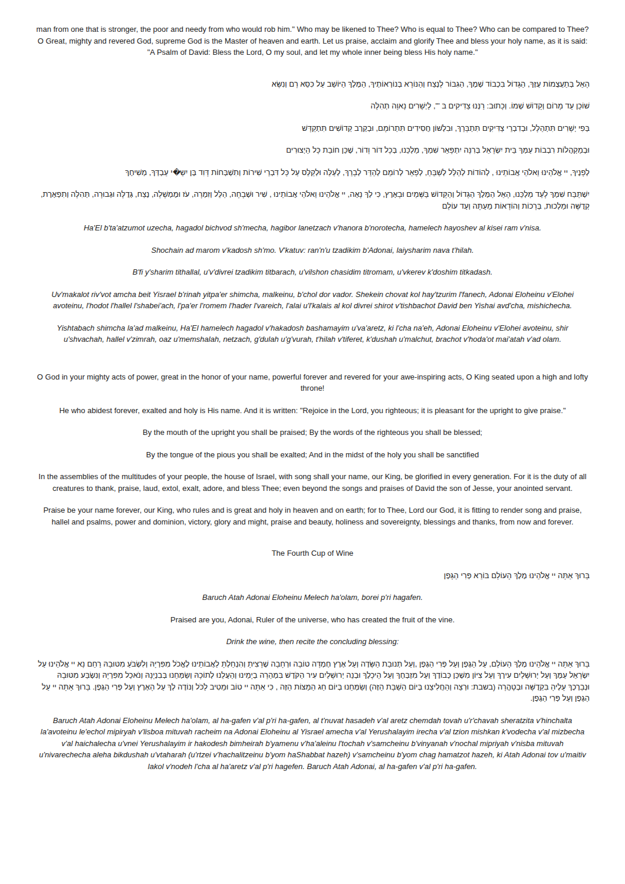man from one that is stronger, the poor and needy from who would rob him." Who may be likened to Thee? Who is equal to Thee? Who can be compared to Thee? O Great, mighty and revered God, supreme God is the Master of heaven and earth. Let us praise, acclaim and glorify Thee and bless your holy name, as it is said: "A Psalm of David: Bless the Lord, O my soul, and let my whole inner being bless His holy name."
הָאֵל בְּתַעֲצֻמוֹת עֻזֶּךָ, הַגָּדוֹל בִּכְבוֹד שְׁמֶךָ, הַגִּבּוֹר לָנֶצַח וְהַנּוֹרָא בְּנוֹרְאוֹתֶיךָ, הַמֶּלֶךְ הַיּוֹשֵׁב עַל כִּסֵּא רָם וְנִשָּׂא
שׁוֹכֵן עַד מָרוֹם וְקָדוֹשׁ שְׁמוֹ. וְכָתוּב: רַנְּנוּ צַדִּיקִים בּ '", לַיְשָׁרִים נָאוָה תְהִלָּה
בְּפִי יְשָׁרִים תִּתְהַלָּל, וּבְדִבְרֵי צַדִּיקִים תִּתְבָּרַךְ, וּבִלְשׁוֹן חֲסִידִים תִּתְרוֹמָם, וּבְקֶרֶב קְדוֹשִׁים תִּתְקַדָּשׁ
וּבְמַקְהֲלוֹת רִבְבוֹת עַמְּךָ בֵּית יִשְׂרָאֵל בְּרִנָּה יִתְפָּאֵר שִׁמְךָ, מַלְכֵּנוּ, בְּכָל דּוֹר וָדוֹר, שֶׁכֵּן חוֹבַת כָּל הַיְצוּרִים
לְפָנֶיךָ, יי אֱלֹהֵינוּ וֵאלֹהֵי אֲבוֹתֵינוּ , לְהוֹדוֹת לְהַלֵּל לְשַׁבֵּחַ, לְפָאֵר לְרוֹמֵם לְהַדֵּר לְבָרֵךְ, לְעַלֵּה וּלְקַלֵּס עַל כָּל דִּבְרֵי שִׁירוֹת וְתִשְׁבְּחוֹת דָּוִד בֶּן יִשַ�י עַבְדְּךָ, מְשִׁיחֶךָ
יִשְׁתַּבַּח שִׁמְךָ לָעַד מַלְכֵּנוּ, הָאֵל הַמֶּלֶךְ הַגָּדוֹל וְהַקָּדוֹשׁ בַּשָּׁמַיִם וּבָאָרֶץ, כִּי לְךָ נָאֶה, יי אֱלֹהֵינוּ וֵאלֹהֵי אֲבוֹתֵינוּ , שִׁיר וּשְׁבָחָה, הַלֵּל וְזִמְרָה, עֹז וּמֶמְשָׁלָה, נֶצַח, גְּדֻלָּה וּגְבוּרָה, תְּהִלָּה וְתִפְאֶרֶת, קְדֻשָּׁה וּמַלְכוּת, בְּרָכוֹת וְהוֹדָאוֹת מֵעַתָּה וְעַד עוֹלָם
Ha'El b'ta'atzumot uzecha, hagadol bichvod sh'mecha, hagibor lanetzach v'hanora b'norotecha, hamelech hayoshev al kisei ram v'nisa.
Shochain ad marom v'kadosh sh'mo. V'katuv: ran'n'u tzadikim b'Adonai, laiysharim nava t'hilah.
B'fi y'sharim tithallal, u'v'divrei tzadikim titbarach, u'vilshon chasidim titromam, u'vkerev k'doshim titkadash.
Uv'makalot riv'vot amcha beit Yisrael b'rinah yitpa'er shimcha, malkeinu, b'chol dor vador. Shekein chovat kol hay'tzurim l'fanech, Adonai Eloheinu v'Elohei avoteinu, l'hodot l'hallel l'shabei'ach, l'pa'er l'romem l'hader l'vareich, l'alai u'l'kalais al kol divrei shirot v'tishbachot David ben Yishai avd'cha, mishichecha.
Yishtabach shimcha la'ad malkeinu, Ha'El hamelech hagadol v'hakadosh bashamayim u'va'aretz, ki l'cha na'eh, Adonai Eloheinu v'Elohei avoteinu, shir u'shvachah, hallel v'zimrah, oaz u'memshalah, netzach, g'dulah u'g'vurah, t'hilah v'tiferet, k'dushah u'malchut, brachot v'hoda'ot mai'atah v'ad olam.
O God in your mighty acts of power, great in the honor of your name, powerful forever and revered for your awe-inspiring acts, O King seated upon a high and lofty throne!
He who abidest forever, exalted and holy is His name. And it is written: "Rejoice in the Lord, you righteous; it is pleasant for the upright to give praise."
By the mouth of the upright you shall be praised; By the words of the righteous you shall be blessed;
By the tongue of the pious you shall be exalted; And in the midst of the holy you shall be sanctified
In the assemblies of the multitudes of your people, the house of Israel, with song shall your name, our King, be glorified in every generation. For it is the duty of all creatures to thank, praise, laud, extol, exalt, adore, and bless Thee; even beyond the songs and praises of David the son of Jesse, your anointed servant.
Praise be your name forever, our King, who rules and is great and holy in heaven and on earth; for to Thee, Lord our God, it is fitting to render song and praise, hallel and psalms, power and dominion, victory, glory and might, praise and beauty, holiness and sovereignty, blessings and thanks, from now and forever.
The Fourth Cup of Wine
בָּרוּךְ אַתָּה יי אֱלֹהֵינוּ מֶלֶךְ הָעוֹלָם בּוֹרֵא פְּרִי הַגָּפֶן
Baruch Atah Adonai Eloheinu Melech ha'olam, borei p'ri hagafen.
Praised are you, Adonai, Ruler of the universe, who has created the fruit of the vine.
Drink the wine, then recite the concluding blessing:
בָּרוּךְ אַתָּה יי אֱלֹהֵינוּ מֶלֶךְ הָעוֹלָם, עַל הַגֶּפֶן וְעַל פְּרִי הַגֶּפֶן ,וְעַל תְּנוּבַת הַשָּׂדֶה וְעַל אֶרֶץ חֶמְדָּה טוֹבָה וּרְחָבָה שֶׁרָצִיתָ וְהִנְחַלְתָּ לַאֲבוֹתֵינוּ לֶאֱכֹל מִפִּרְיָהּ וְלִשְׂבֹּעַ מִטּוּבָהּ רַחֵם נָא יי אֱלֹהֵינוּ עַל יִשְׂרָאֵל עַמֶּךָ וְעַל יְרוּשָׁלַיִם עִירֶךָ וְעַל צִיּוֹן מִשְׁכַּן כְּבוֹדֶךָ וְעַל מִזְבְּחֶךָ וְעַל הֵיכָלֶךָ וּבְנֵה יְרוּשָׁלַיִם עִיר הַקֹּדֶשׁ בִּמְהֵרָה בְיָמֵינוּ וְהַעֲלֵנוּ לְתוֹכָהּ וְשַׂמְּחֵנוּ בְּבִנְיָנָהּ וְנֹאכַל מִפִּרְיָהּ וְנִשְׂבַּע מִטּוּבָהּ וּנְבָרֶכְךָ עָלֶיהָ בִּקְדֻשָּׁה וּבְטָהֳרָה (בשבת: וּרְצֵה וְהַחֲלִיצֵנוּ בְּיוֹם הַשַׁבָּת הַזֶּה) וְשַׂמְּחֵנוּ בְּיוֹם חַג הַמַּצּוֹת הַזֶּה , כִּי אַתָּה יי טוֹב וּמֵטִיב לַכֹּל וְנוֹדֶה לְךָ עַל הָאָרֶץ וְעַל פְּרִי הַגֶּפֶן. בָּרוּךְ אַתָּה יי עַל הַגֶּפֶן וְעַל פְּרִי הַגֶּפֶן.
Baruch Atah Adonai Eloheinu Melech ha'olam, al ha-gafen v'al p'ri ha-gafen, al t'nuvat hasadeh v'al aretz chemdah tovah u'r'chavah sheratzita v'hinchalta la'avoteinu le'echol mipiryah v'lisboa mituvah racheim na Adonai Eloheinu al Yisrael amecha v'al Yerushalayim irecha v'al tzion mishkan k'vodecha v'al mizbecha v'al haichalecha u'vnei Yerushalayim ir hakodesh bimheirah b'yamenu v'ha'aleinu l'tochah v'samcheinu b'vinyanah v'nochal mipriyah v'nisba mituvah u'nivarechecha aleha bikdushah u'vtaharah (u'rtzei v'hachalitzeinu b'yom haShabbat hazeh) v'samcheinu b'yom chag hamatzot hazeh, ki Atah Adonai tov u'maitiv lakol v'nodeh l'cha al ha'aretz v'al p'ri hagefen. Baruch Atah Adonai, al ha-gafen v'al p'ri ha-gafen.